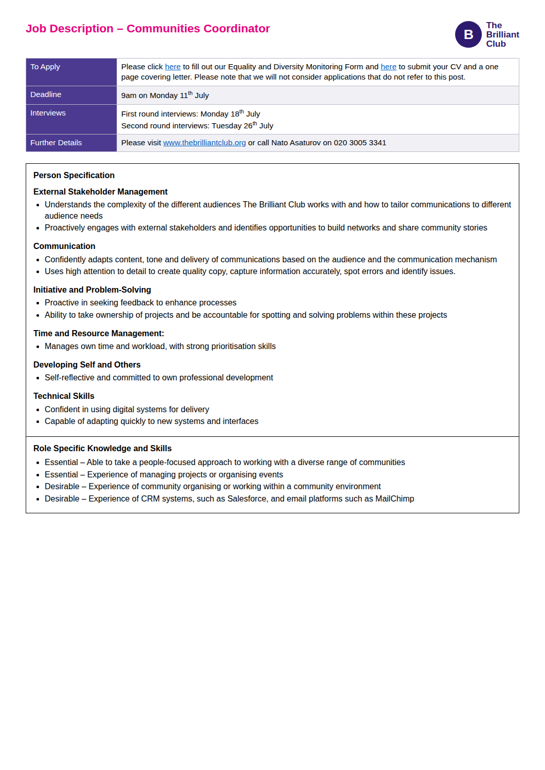Job Description – Communities Coordinator
B
The
Brilliant
Club
| To Apply | Please click here to fill out our Equality and Diversity Monitoring Form and here to submit your CV and a one page covering letter. Please note that we will not consider applications that do not refer to this post. |
| Deadline | 9am on Monday 11 th July |
| Interviews | First round interviews: Monday 18 th July Second round interviews: Tuesday 26 th July |
| Further Details | Please visit www.thebrilliantclub.org or call Nato Asaturov on 020 3005 3341 |
Person Specification
External Stakeholder Management
Understands the complexity of the different audiences The Brilliant Club works with and how to tailor communications to different audience needs
Proactively engages with external stakeholders and identifies opportunities to build networks and share community stories
Communication
Confidently adapts content, tone and delivery of communications based on the audience and the communication mechanism
Uses high attention to detail to create quality copy, capture information accurately, spot errors and identify issues.
Initiative and Problem-Solving
Proactive in seeking feedback to enhance processes
Ability to take ownership of projects and be accountable for spotting and solving problems within these projects
Time and Resource Management:
Manages own time and workload, with strong prioritisation skills
Developing Self and Others
Self-reflective and committed to own professional development
Technical Skills
Confident in using digital systems for delivery
Capable of adapting quickly to new systems and interfaces
Role Specific Knowledge and Skills
Essential – Able to take a people-focused approach to working with a diverse range of communities
Essential – Experience of managing projects or organising events
Desirable – Experience of community organising or working within a community environment
Desirable – Experience of CRM systems, such as Salesforce, and email platforms such as MailChimp